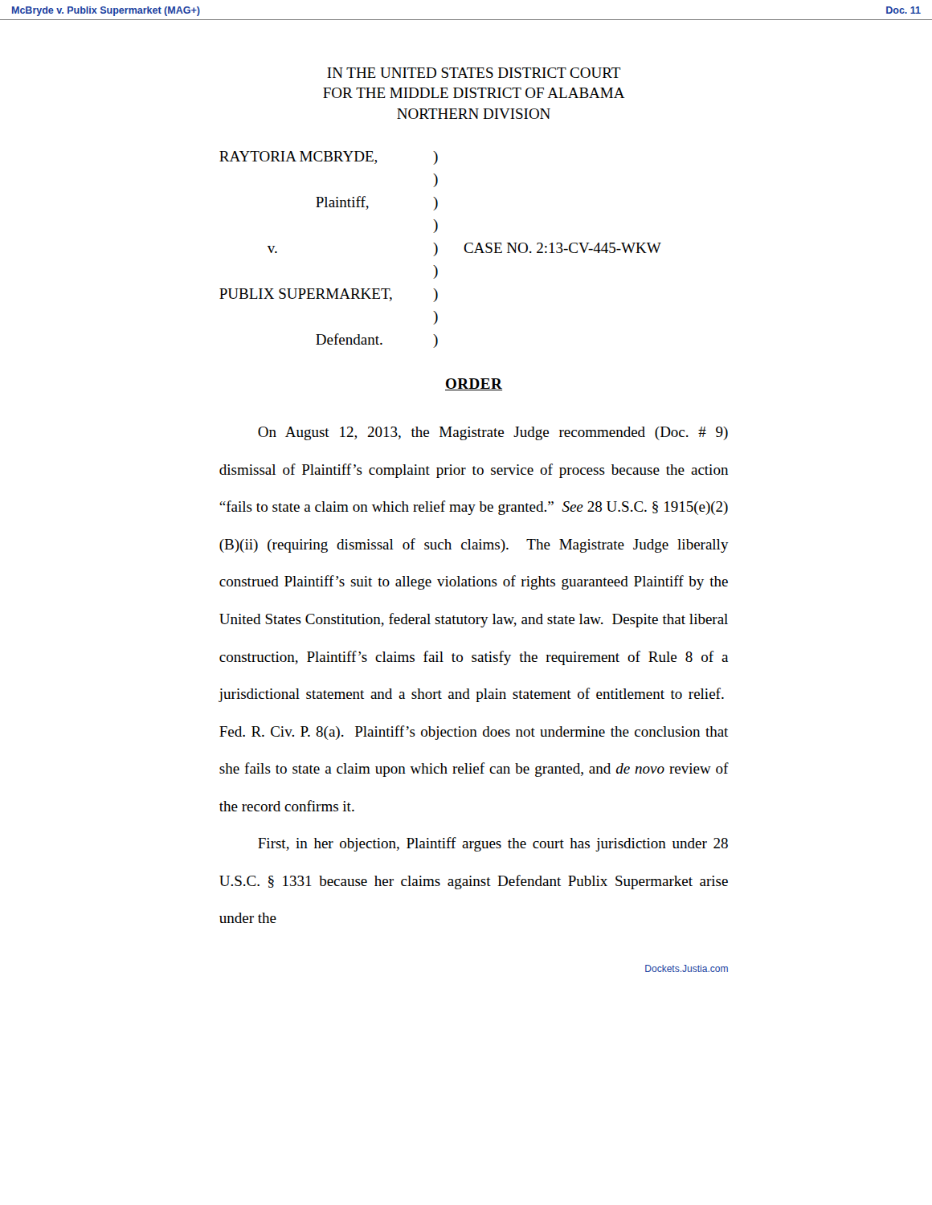McBryde v. Publix Supermarket (MAG+) Doc. 11
IN THE UNITED STATES DISTRICT COURT
FOR THE MIDDLE DISTRICT OF ALABAMA
NORTHERN DIVISION
| RAYTORIA MCBRYDE, | ) | |
| | ) | |
| Plaintiff, | ) | |
| | ) | |
| v. | ) | CASE NO. 2:13-CV-445-WKW |
| | ) | |
| PUBLIX SUPERMARKET, | ) | |
| | ) | |
| Defendant. | ) | |
ORDER
On August 12, 2013, the Magistrate Judge recommended (Doc. # 9) dismissal of Plaintiff’s complaint prior to service of process because the action “fails to state a claim on which relief may be granted.” See 28 U.S.C. § 1915(e)(2)(B)(ii) (requiring dismissal of such claims). The Magistrate Judge liberally construed Plaintiff’s suit to allege violations of rights guaranteed Plaintiff by the United States Constitution, federal statutory law, and state law. Despite that liberal construction, Plaintiff’s claims fail to satisfy the requirement of Rule 8 of a jurisdictional statement and a short and plain statement of entitlement to relief. Fed. R. Civ. P. 8(a). Plaintiff’s objection does not undermine the conclusion that she fails to state a claim upon which relief can be granted, and de novo review of the record confirms it.
First, in her objection, Plaintiff argues the court has jurisdiction under 28 U.S.C. § 1331 because her claims against Defendant Publix Supermarket arise under the
Dockets.Justia.com